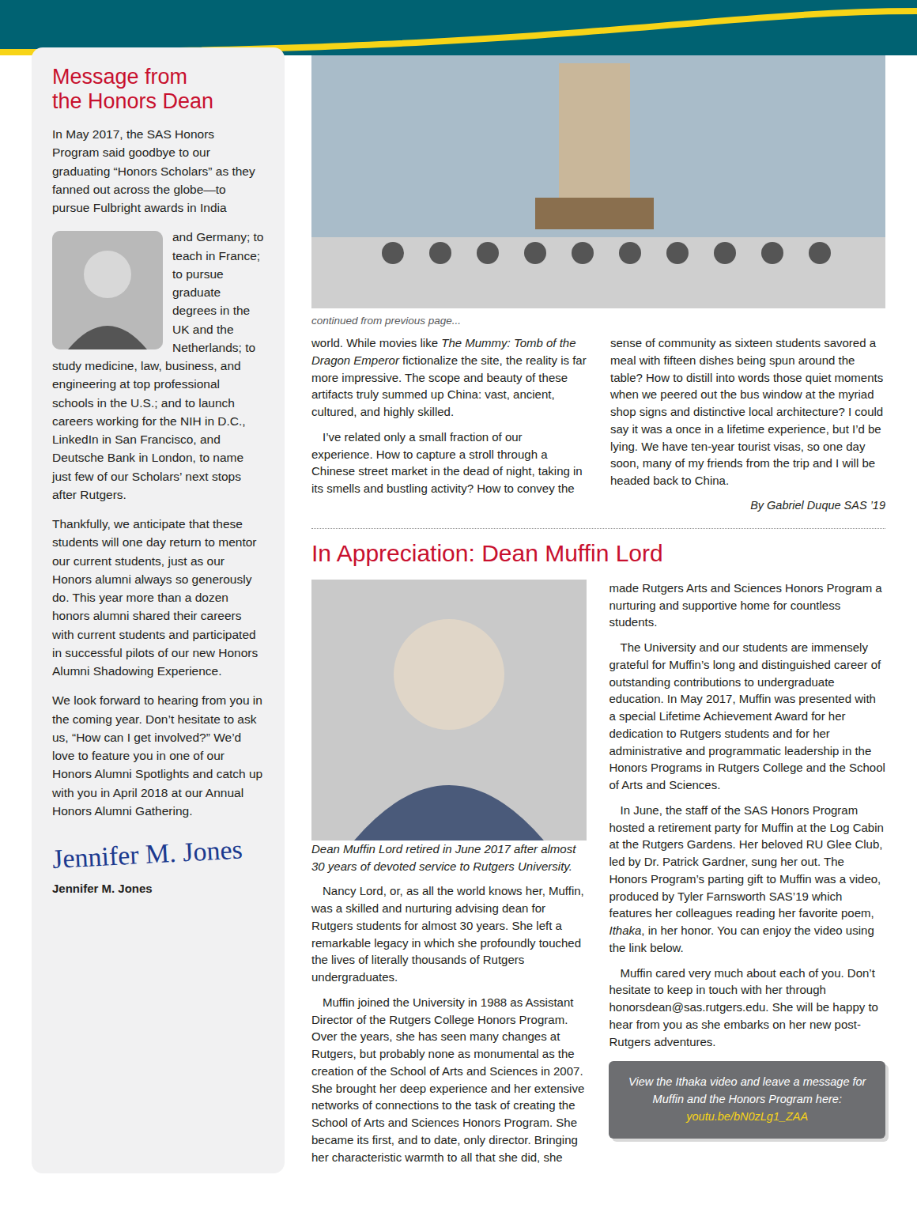Message from
the Honors Dean
In May 2017, the SAS Honors Program said goodbye to our graduating “Honors Scholars” as they fanned out across the globe—to pursue Fulbright awards in India
and Germany; to teach in France; to pursue graduate degrees in the UK and the Netherlands; to study medicine, law, business, and engineering at top professional schools in the U.S.; and to launch careers working for the NIH in D.C., LinkedIn in San Francisco, and Deutsche Bank in London, to name just few of our Scholars’ next stops after Rutgers.
Thankfully, we anticipate that these students will one day return to mentor our current students, just as our Honors alumni always so generously do. This year more than a dozen honors alumni shared their careers with current students and participated in successful pilots of our new Honors Alumni Shadowing Experience.
We look forward to hearing from you in the coming year. Don’t hesitate to ask us, “How can I get involved?” We’d love to feature you in one of our Honors Alumni Spotlights and catch up with you in April 2018 at our Annual Honors Alumni Gathering.
Jennifer M. Jones
Jennifer M. Jones
continued from previous page...
world. While movies like The Mummy: Tomb of the Dragon Emperor fictionalize the site, the reality is far more impressive. The scope and beauty of these artifacts truly summed up China: vast, ancient, cultured, and highly skilled.
I’ve related only a small fraction of our experience. How to capture a stroll through a Chinese street market in the dead of night, taking in its smells and bustling activity? How to convey the sense of community as sixteen students savored a meal with fifteen dishes being spun around the table? How to distill into words those quiet moments when we peered out the bus window at the myriad shop signs and distinctive local architecture? I could say it was a once in a lifetime experience, but I’d be lying. We have ten-year tourist visas, so one day soon, many of my friends from the trip and I will be headed back to China.
By Gabriel Duque SAS ’19
In Appreciation: Dean Muffin Lord
Dean Muffin Lord retired in June 2017 after almost 30 years of devoted service to Rutgers University.
Nancy Lord, or, as all the world knows her, Muffin, was a skilled and nurturing advising dean for Rutgers students for almost 30 years. She left a remarkable legacy in which she profoundly touched the lives of literally thousands of Rutgers undergraduates.
Muffin joined the University in 1988 as Assistant Director of the Rutgers College Honors Program. Over the years, she has seen many changes at Rutgers, but probably none as monumental as the creation of the School of Arts and Sciences in 2007. She brought her deep experience and her extensive networks of connections to the task of creating the School of Arts and Sciences Honors Program. She became its first, and to date, only director. Bringing her characteristic warmth to all that she did, she
made Rutgers Arts and Sciences Honors Program a nurturing and supportive home for countless students.
The University and our students are immensely grateful for Muffin’s long and distinguished career of outstanding contributions to undergraduate education. In May 2017, Muffin was presented with a special Lifetime Achievement Award for her dedication to Rutgers students and for her administrative and programmatic leadership in the Honors Programs in Rutgers College and the School of Arts and Sciences.
In June, the staff of the SAS Honors Program hosted a retirement party for Muffin at the Log Cabin at the Rutgers Gardens. Her beloved RU Glee Club, led by Dr. Patrick Gardner, sung her out. The Honors Program’s parting gift to Muffin was a video, produced by Tyler Farnsworth SAS’19 which features her colleagues reading her favorite poem, Ithaka, in her honor. You can enjoy the video using the link below.
Muffin cared very much about each of you. Don’t hesitate to keep in touch with her through honorsdean@sas.rutgers.edu. She will be happy to hear from you as she embarks on her new post-Rutgers adventures.
View the Ithaka video and leave a message for Muffin and the Honors Program here:
youtu.be/bN0zLg1_ZAA